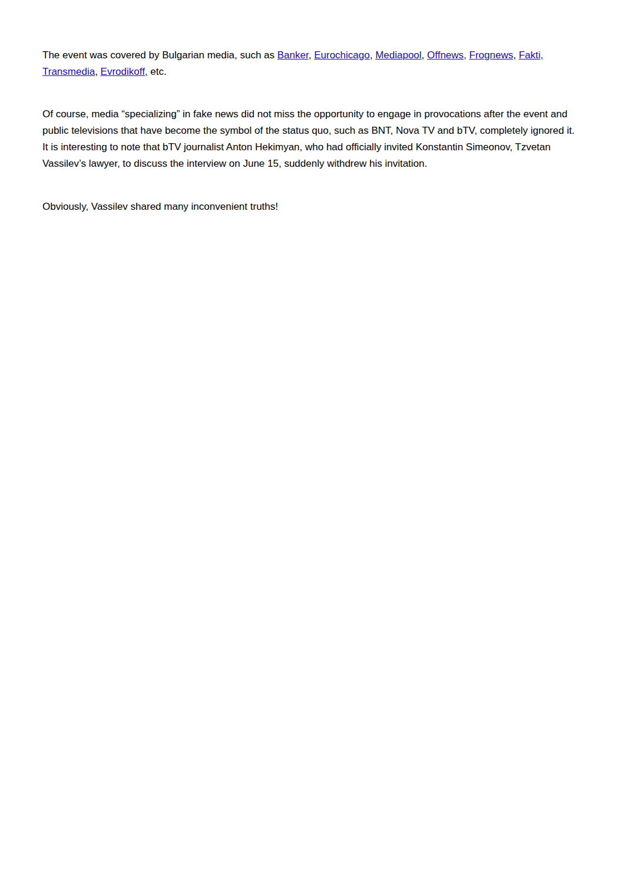The event was covered by Bulgarian media, such as Banker, Eurochicago, Mediapool, Offnews, Frognews, Fakti, Transmedia, Evrodikoff, etc.
Of course, media “specializing” in fake news did not miss the opportunity to engage in provocations after the event and public televisions that have become the symbol of the status quo, such as BNT, Nova TV and bTV, completely ignored it. It is interesting to note that bTV journalist Anton Hekimyan, who had officially invited Konstantin Simeonov, Tzvetan Vassilev’s lawyer, to discuss the interview on June 15, suddenly withdrew his invitation.
Obviously, Vassilev shared many inconvenient truths!